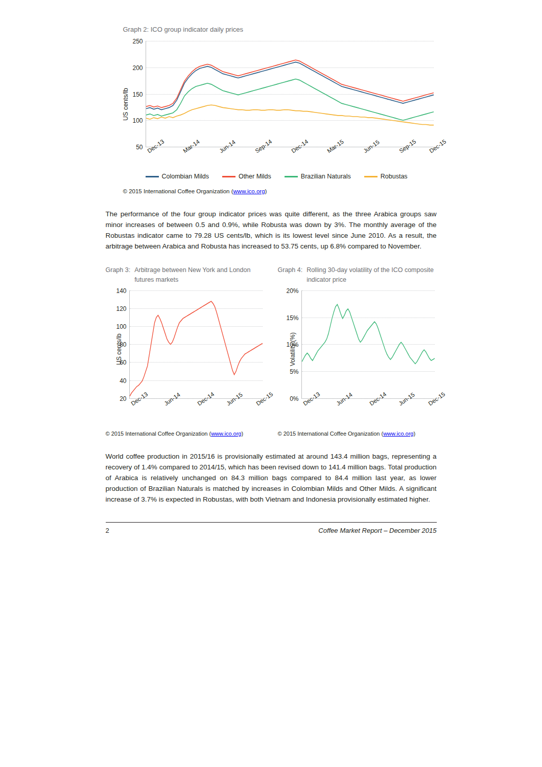Graph 2: ICO group indicator daily prices
US cents/lb
250
200
150
100
50
Dec-13 Mar-14 Jun-14 Sep-14 Dec-14 Mar-15 Jun-15 Sep-15 Dec-15
Colombian Milds Other Milds Brazilian Naturals Robustas
© 2015 International Coffee Organization (www.ico.org)
The performance of the four group indicator prices was quite different, as the three Arabica groups saw minor increases of between 0.5 and 0.9%, while Robusta was down by 3%. The monthly average of the Robustas indicator came to 79.28 US cents/lb, which is its lowest level since June 2010. As a result, the arbitrage between Arabica and Robusta has increased to 53.75 cents, up 6.8% compared to November.
Graph 3: Arbitrage between New York and London futures markets
US cents/lb
140
120
100
80
60
40
20
Dec-13 Jun-14 Dec-14 Jun-15 Dec-15
© 2015 International Coffee Organization (www.ico.org)
Graph 4: Rolling 30-day volatility of the ICO composite indicator price
Volatility (%)
20%
15%
10%
5%
0%
Dec-13 Jun-14 Dec-14 Jun-15 Dec-15
© 2015 International Coffee Organization (www.ico.org)
World coffee production in 2015/16 is provisionally estimated at around 143.4 million bags, representing a recovery of 1.4% compared to 2014/15, which has been revised down to 141.4 million bags. Total production of Arabica is relatively unchanged on 84.3 million bags compared to 84.4 million last year, as lower production of Brazilian Naturals is matched by increases in Colombian Milds and Other Milds. A significant increase of 3.7% is expected in Robustas, with both Vietnam and Indonesia provisionally estimated higher.
2
Coffee Market Report – December 2015